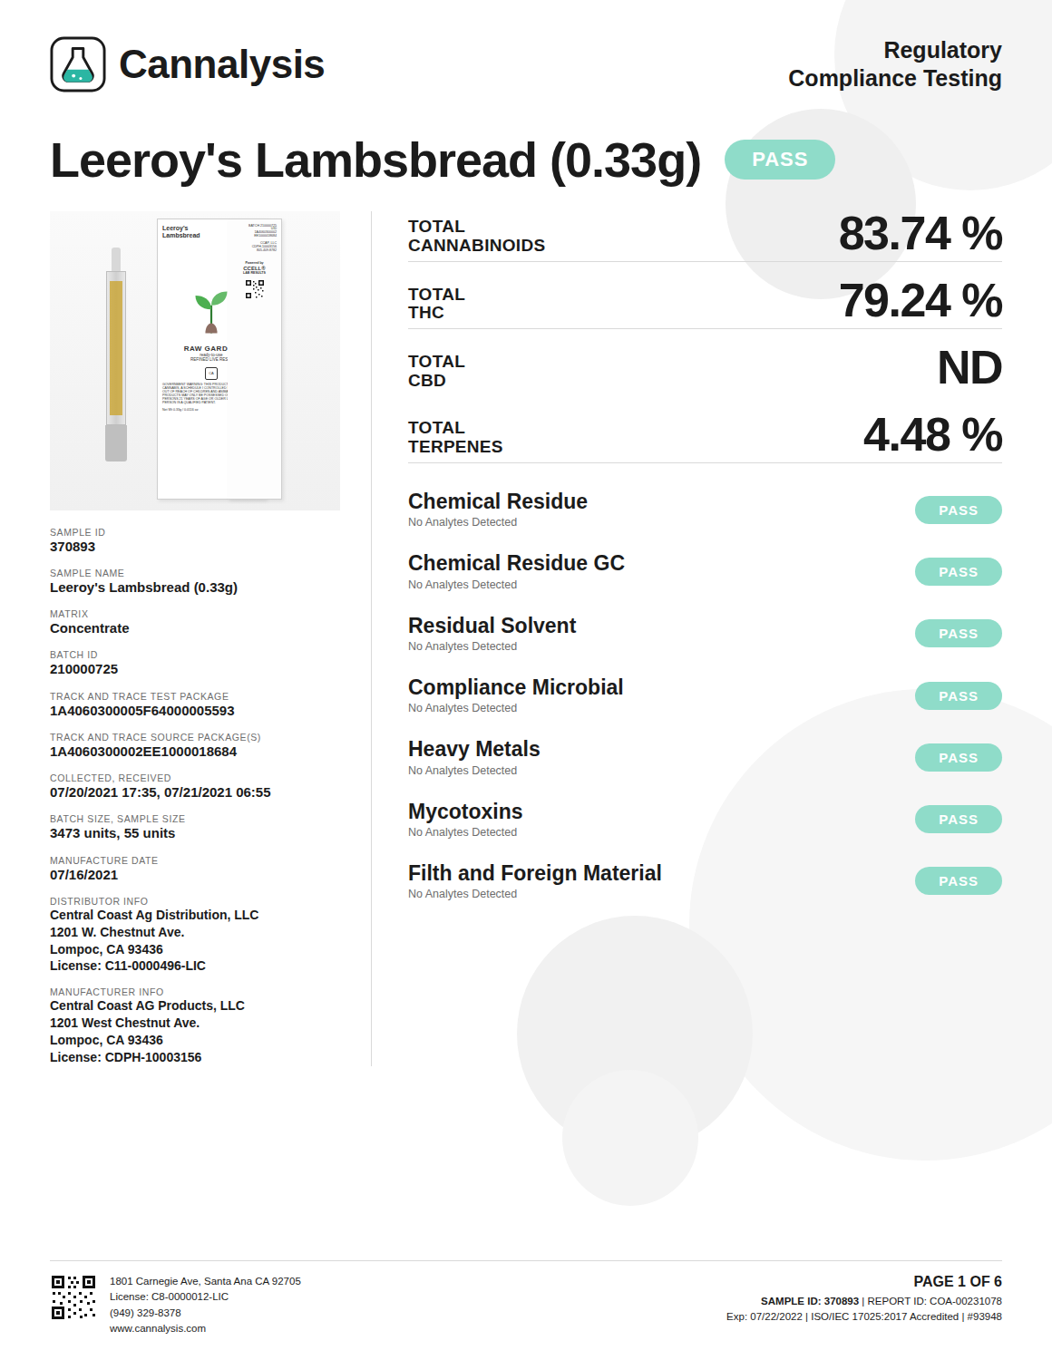Cannalysis
Regulatory
Compliance Testing
Leeroy's Lambsbread (0.33g)
PASS
Leeroy's
Lambsbread
RAW GARDEN
ready-to-use
REFINED LIVE RESIN
CA
GOVERNMENT WARNING: THIS PRODUCT CONTAINS CANNABIS, A SCHEDULE I CONTROLLED SUBSTANCE. KEEP OUT OF REACH OF CHILDREN AND ANIMALS. CANNABIS PRODUCTS MAY ONLY BE POSSESSED OR CONSUMED BY PERSONS 21 YEARS OF AGE OR OLDER UNLESS THE PERSON IS A QUALIFIED PATIENT.
Net Wt 0.33g / 0.0116 oz
BATCH 210000725
UID
1A4060300002
EE1000018684
CCAP, LLC
CDPH-10003156
805.409.8782
Powered by
CCELL®
LAB RESULTS
Sample ID
370893
Sample Name
Leeroy's Lambsbread (0.33g)
Matrix
Concentrate
Batch ID
210000725
Track and Trace Test Package
1A4060300005F64000005593
Track and Trace Source Package(s)
1A4060300002EE1000018684
Collected, Received
07/20/2021 17:35, 07/21/2021 06:55
Batch Size, Sample Size
3473 units, 55 units
Manufacture Date
07/16/2021
Distributor Info
Central Coast Ag Distribution, LLC
1201 W. Chestnut Ave.
Lompoc, CA 93436
License: C11-0000496-LIC
Manufacturer Info
Central Coast AG Products, LLC
1201 West Chestnut Ave.
Lompoc, CA 93436
License: CDPH-10003156
Total
Cannabinoids
83.74 %
Total
THC
79.24 %
Total
CBD
ND
Total
Terpenes
4.48 %
Chemical Residue
No Analytes Detected
PASS
Chemical Residue GC
No Analytes Detected
PASS
Residual Solvent
No Analytes Detected
PASS
Compliance Microbial
No Analytes Detected
PASS
Heavy Metals
No Analytes Detected
PASS
Mycotoxins
No Analytes Detected
PASS
Filth and Foreign Material
No Analytes Detected
PASS
1801 Carnegie Ave, Santa Ana CA 92705
License: C8-0000012-LIC
(949) 329-8378
www.cannalysis.com
PAGE 1 OF 6
SAMPLE ID: 370893 | REPORT ID: COA-00231078
Exp: 07/22/2022 | ISO/IEC 17025:2017 Accredited | #93948